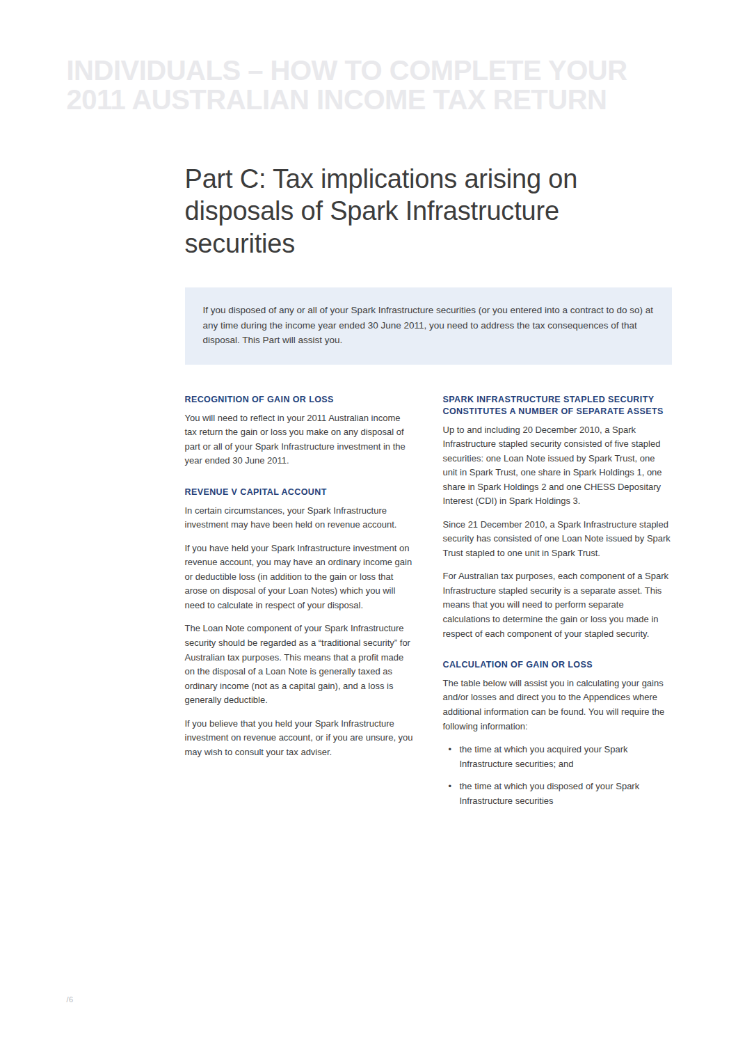Individuals – how to complete your
2011 Australian income tax return
Part C: Tax implications arising on disposals of Spark Infrastructure securities
If you disposed of any or all of your Spark Infrastructure securities (or you entered into a contract to do so) at any time during the income year ended 30 June 2011, you need to address the tax consequences of that disposal. This Part will assist you.
Recognition of gain or loss
You will need to reflect in your 2011 Australian income tax return the gain or loss you make on any disposal of part or all of your Spark Infrastructure investment in the year ended 30 June 2011.
Revenue v capital account
In certain circumstances, your Spark Infrastructure investment may have been held on revenue account.
If you have held your Spark Infrastructure investment on revenue account, you may have an ordinary income gain or deductible loss (in addition to the gain or loss that arose on disposal of your Loan Notes) which you will need to calculate in respect of your disposal.
The Loan Note component of your Spark Infrastructure security should be regarded as a “traditional security” for Australian tax purposes. This means that a profit made on the disposal of a Loan Note is generally taxed as ordinary income (not as a capital gain), and a loss is generally deductible.
If you believe that you held your Spark Infrastructure investment on revenue account, or if you are unsure, you may wish to consult your tax adviser.
Spark Infrastructure stapled security constitutes a number of separate assets
Up to and including 20 December 2010, a Spark Infrastructure stapled security consisted of five stapled securities: one Loan Note issued by Spark Trust, one unit in Spark Trust, one share in Spark Holdings 1, one share in Spark Holdings 2 and one CHESS Depositary Interest (CDI) in Spark Holdings 3.
Since 21 December 2010, a Spark Infrastructure stapled security has consisted of one Loan Note issued by Spark Trust stapled to one unit in Spark Trust.
For Australian tax purposes, each component of a Spark Infrastructure stapled security is a separate asset. This means that you will need to perform separate calculations to determine the gain or loss you made in respect of each component of your stapled security.
Calculation of gain or loss
The table below will assist you in calculating your gains and/or losses and direct you to the Appendices where additional information can be found. You will require the following information:
the time at which you acquired your Spark Infrastructure securities; and
the time at which you disposed of your Spark Infrastructure securities
/6